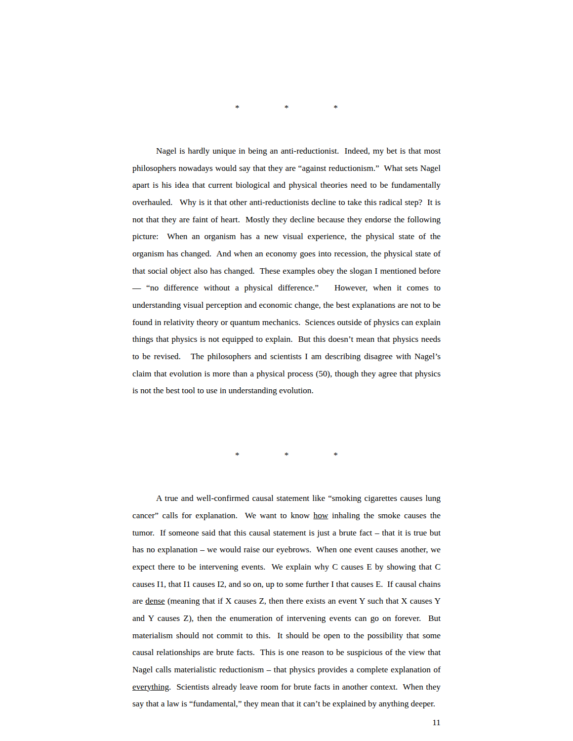* * *
Nagel is hardly unique in being an anti-reductionist. Indeed, my bet is that most philosophers nowadays would say that they are “against reductionism.” What sets Nagel apart is his idea that current biological and physical theories need to be fundamentally overhauled. Why is it that other anti-reductionists decline to take this radical step? It is not that they are faint of heart. Mostly they decline because they endorse the following picture: When an organism has a new visual experience, the physical state of the organism has changed. And when an economy goes into recession, the physical state of that social object also has changed. These examples obey the slogan I mentioned before— “no difference without a physical difference.” However, when it comes to understanding visual perception and economic change, the best explanations are not to be found in relativity theory or quantum mechanics. Sciences outside of physics can explain things that physics is not equipped to explain. But this doesn’t mean that physics needs to be revised. The philosophers and scientists I am describing disagree with Nagel’s claim that evolution is more than a physical process (50), though they agree that physics is not the best tool to use in understanding evolution.
* * *
A true and well-confirmed causal statement like “smoking cigarettes causes lung cancer” calls for explanation. We want to know how inhaling the smoke causes the tumor. If someone said that this causal statement is just a brute fact – that it is true but has no explanation – we would raise our eyebrows. When one event causes another, we expect there to be intervening events. We explain why C causes E by showing that C causes I1, that I1 causes I2, and so on, up to some further I that causes E. If causal chains are dense (meaning that if X causes Z, then there exists an event Y such that X causes Y and Y causes Z), then the enumeration of intervening events can go on forever. But materialism should not commit to this. It should be open to the possibility that some causal relationships are brute facts. This is one reason to be suspicious of the view that Nagel calls materialistic reductionism – that physics provides a complete explanation of everything. Scientists already leave room for brute facts in another context. When they say that a law is “fundamental,” they mean that it can’t be explained by anything deeper.
11